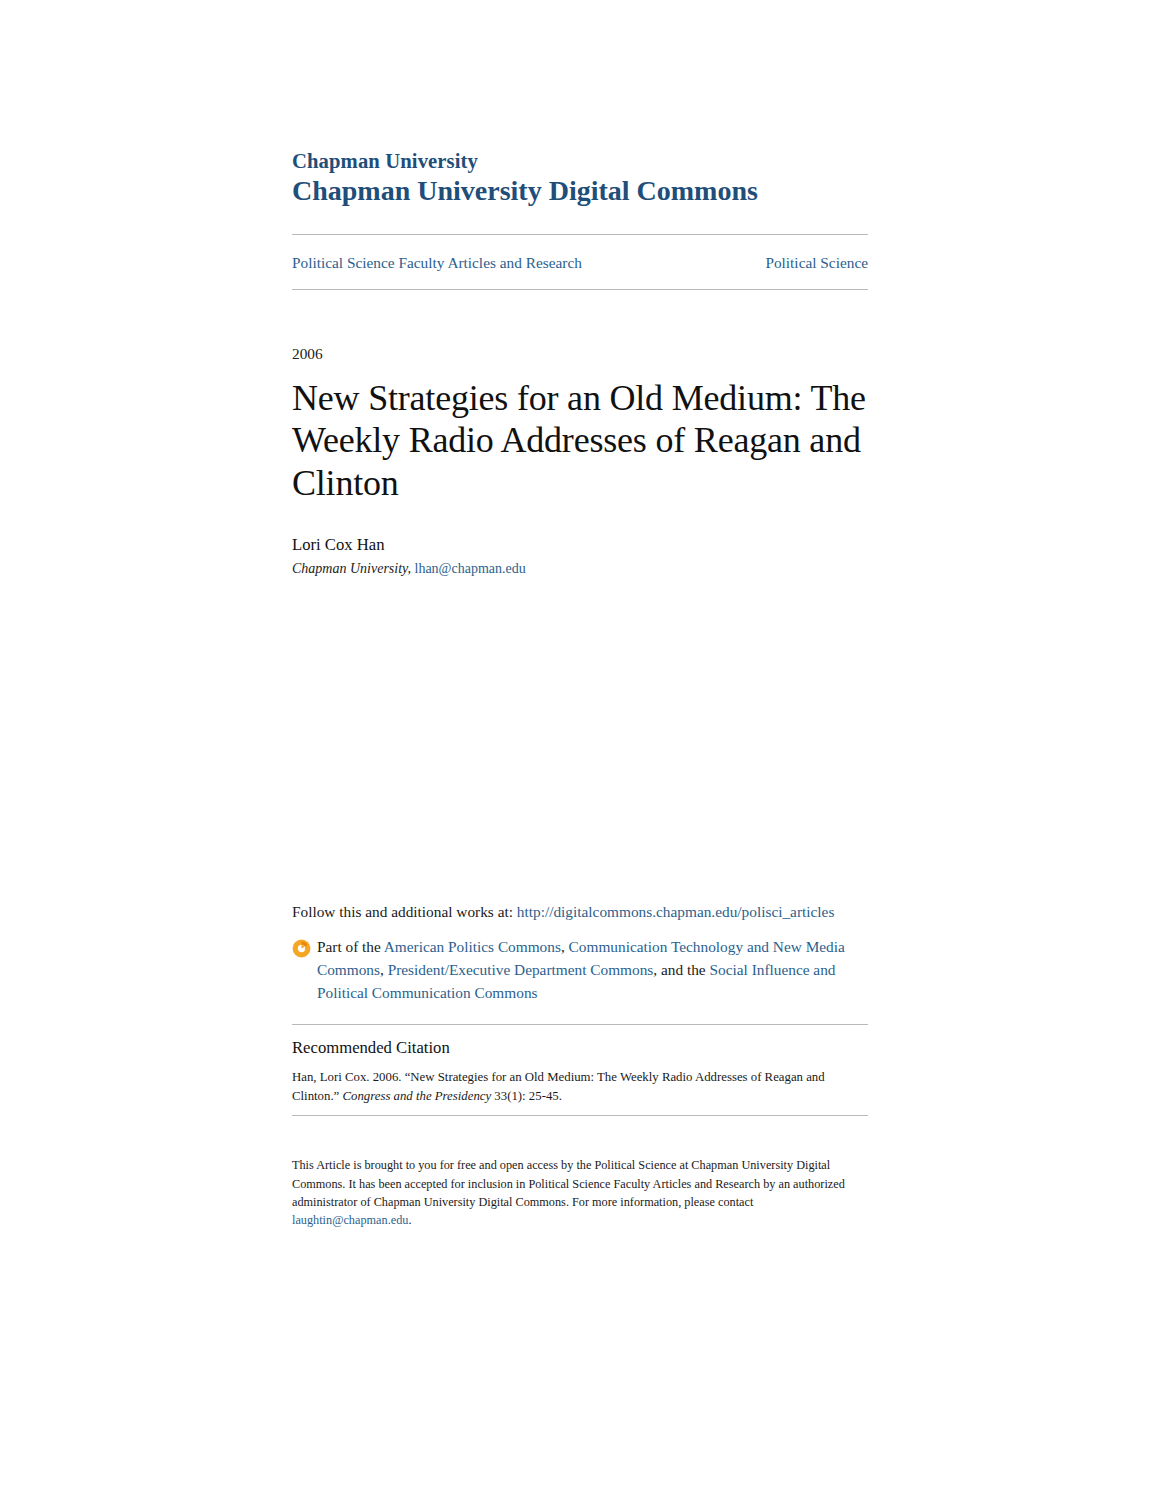Chapman University
Chapman University Digital Commons
Political Science Faculty Articles and Research
Political Science
2006
New Strategies for an Old Medium: The Weekly Radio Addresses of Reagan and Clinton
Lori Cox Han
Chapman University, lhan@chapman.edu
Follow this and additional works at: http://digitalcommons.chapman.edu/polisci_articles
Part of the American Politics Commons, Communication Technology and New Media Commons, President/Executive Department Commons, and the Social Influence and Political Communication Commons
Recommended Citation
Han, Lori Cox. 2006. “New Strategies for an Old Medium: The Weekly Radio Addresses of Reagan and Clinton.” Congress and the Presidency 33(1): 25-45.
This Article is brought to you for free and open access by the Political Science at Chapman University Digital Commons. It has been accepted for inclusion in Political Science Faculty Articles and Research by an authorized administrator of Chapman University Digital Commons. For more information, please contact laughtin@chapman.edu.